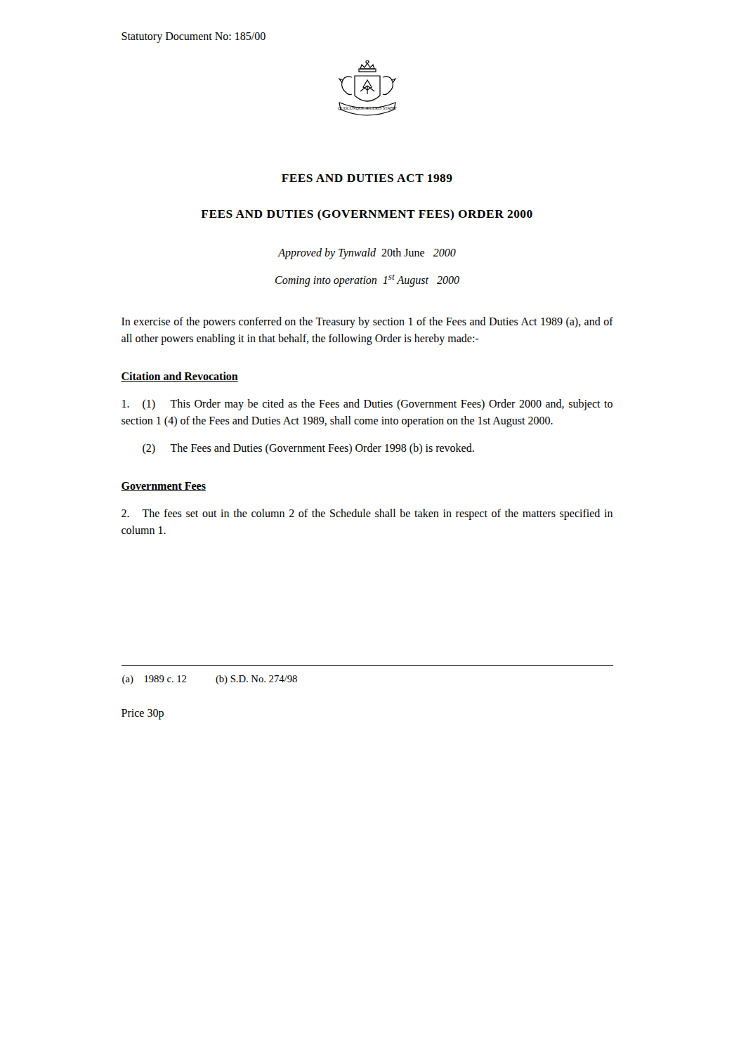Statutory Document No: 185/00
QUOCUNQUE JECERIS STABIT
FEES AND DUTIES ACT 1989
FEES AND DUTIES (GOVERNMENT FEES) ORDER 2000
Approved by Tynwald 20th June 2000
Coming into operation 1st August 2000
In exercise of the powers conferred on the Treasury by section 1 of the Fees and Duties Act 1989 (a), and of all other powers enabling it in that behalf, the following Order is hereby made:-
Citation and Revocation
1.(1) This Order may be cited as the Fees and Duties (Government Fees) Order 2000 and, subject to section 1 (4) of the Fees and Duties Act 1989, shall come into operation on the 1st August 2000.
(2) The Fees and Duties (Government Fees) Order 1998 (b) is revoked.
Government Fees
2. The fees set out in the column 2 of the Schedule shall be taken in respect of the matters specified in column 1.
| (a) 1989 c. 12 | (b) S.D. No. 274/98 |
Price 30p